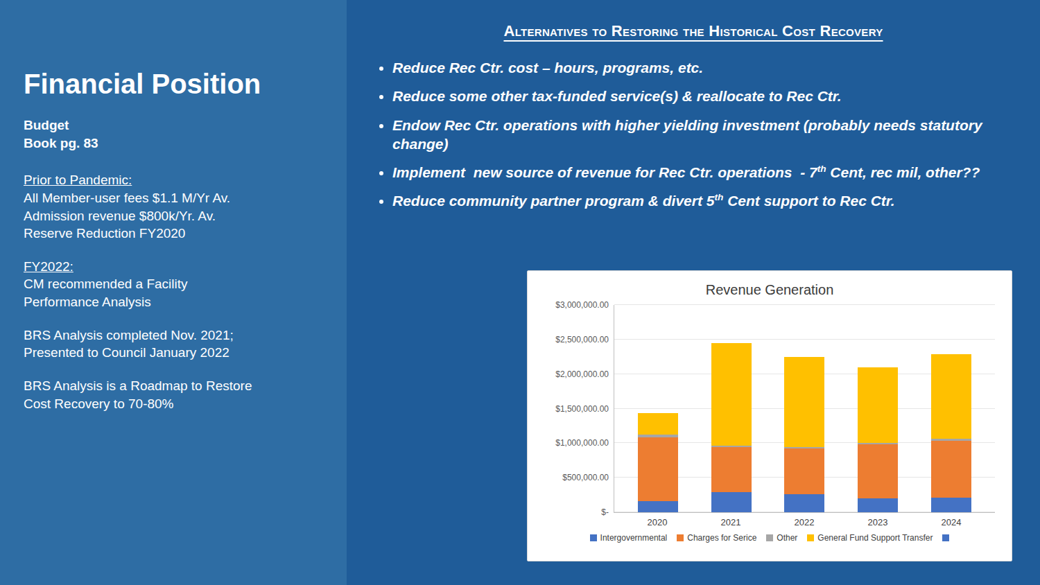Financial Position
Budget
Book pg. 83
Prior to Pandemic:
All Member-user fees $1.1 M/Yr Av.
Admission revenue $800k/Yr. Av.
Reserve Reduction FY2020
FY2022:
CM recommended a Facility
Performance Analysis
BRS Analysis completed Nov. 2021;
Presented to Council January 2022
BRS Analysis is a Roadmap to Restore
Cost Recovery to 70-80%
Alternatives to Restoring the Historical Cost Recovery
Reduce Rec Ctr. cost – hours, programs, etc.
Reduce some other tax-funded service(s) & reallocate to Rec Ctr.
Endow Rec Ctr. operations with higher yielding investment (probably needs statutory change)
Implement new source of revenue for Rec Ctr. operations - 7th Cent, rec mil, other??
Reduce community partner program & divert 5th Cent support to Rec Ctr.
Revenue Generation
$3,000,000.00
$2,500,000.00
$2,000,000.00
$1,500,000.00
$1,000,000.00
$500,000.00
$-
20202021202220232024
Intergovernmental Charges for Serice Other General Fund Support Transfer